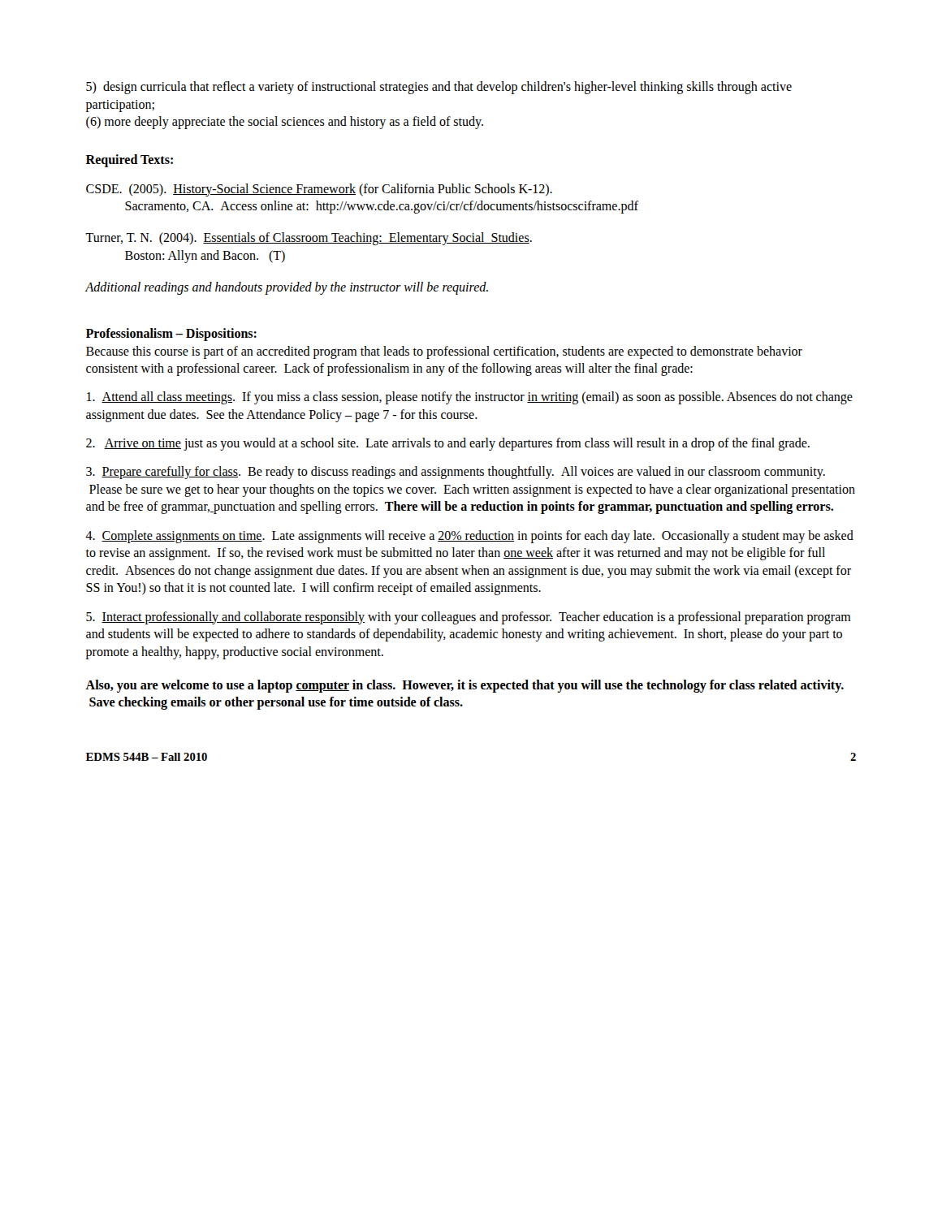5) design curricula that reflect a variety of instructional strategies and that develop children's higher-level thinking skills through active participation;
(6) more deeply appreciate the social sciences and history as a field of study.
Required Texts:
CSDE. (2005). History-Social Science Framework (for California Public Schools K-12). Sacramento, CA. Access online at: http://www.cde.ca.gov/ci/cr/cf/documents/histsocsciframe.pdf
Turner, T. N. (2004). Essentials of Classroom Teaching: Elementary Social Studies. Boston: Allyn and Bacon. (T)
Additional readings and handouts provided by the instructor will be required.
Professionalism – Dispositions:
Because this course is part of an accredited program that leads to professional certification, students are expected to demonstrate behavior consistent with a professional career. Lack of professionalism in any of the following areas will alter the final grade:
1. Attend all class meetings. If you miss a class session, please notify the instructor in writing (email) as soon as possible. Absences do not change assignment due dates. See the Attendance Policy – page 7 - for this course.
2. Arrive on time just as you would at a school site. Late arrivals to and early departures from class will result in a drop of the final grade.
3. Prepare carefully for class. Be ready to discuss readings and assignments thoughtfully. All voices are valued in our classroom community. Please be sure we get to hear your thoughts on the topics we cover. Each written assignment is expected to have a clear organizational presentation and be free of grammar, punctuation and spelling errors. There will be a reduction in points for grammar, punctuation and spelling errors.
4. Complete assignments on time. Late assignments will receive a 20% reduction in points for each day late. Occasionally a student may be asked to revise an assignment. If so, the revised work must be submitted no later than one week after it was returned and may not be eligible for full credit. Absences do not change assignment due dates. If you are absent when an assignment is due, you may submit the work via email (except for SS in You!) so that it is not counted late. I will confirm receipt of emailed assignments.
5. Interact professionally and collaborate responsibly with your colleagues and professor. Teacher education is a professional preparation program and students will be expected to adhere to standards of dependability, academic honesty and writing achievement. In short, please do your part to promote a healthy, happy, productive social environment.
Also, you are welcome to use a laptop computer in class. However, it is expected that you will use the technology for class related activity. Save checking emails or other personal use for time outside of class.
EDMS 544B – Fall 2010 2